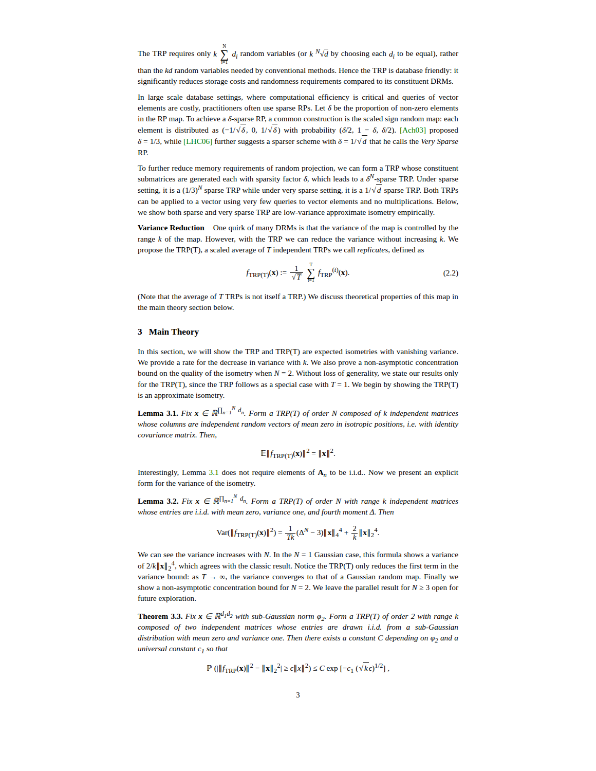The TRP requires only k N∑i=1 di random variables (or k N√d by choosing each di to be equal), rather than the kd random variables needed by conventional methods. Hence the TRP is database friendly: it significantly reduces storage costs and randomness requirements compared to its constituent DRMs.
In large scale database settings, where computational efficiency is critical and queries of vector elements are costly, practitioners often use sparse RPs. Let δ be the proportion of non-zero elements in the RP map. To achieve a δ-sparse RP, a common construction is the scaled sign random map: each element is distributed as (−1/√δ, 0, 1/√δ) with probability (δ/2, 1 − δ, δ/2). [Ach03] proposed δ = 1/3, while [LHC06] further suggests a sparser scheme with δ = 1/√d that he calls the Very Sparse RP.
To further reduce memory requirements of random projection, we can form a TRP whose constituent submatrices are generated each with sparsity factor δ, which leads to a δN-sparse TRP. Under sparse setting, it is a (1/3)N sparse TRP while under very sparse setting, it is a 1/√d sparse TRP. Both TRPs can be applied to a vector using very few queries to vector elements and no multiplications. Below, we show both sparse and very sparse TRP are low-variance approximate isometry empirically.
Variance Reduction One quirk of many DRMs is that the variance of the map is controlled by the range k of the map. However, with the TRP we can reduce the variance without increasing k. We propose the TRP(T), a scaled average of T independent TRPs we call replicates, defined as
fTRP(T)(x) := 1√T T∑t=1 fTRP(t)(x). (2.2)
(Note that the average of T TRPs is not itself a TRP.) We discuss theoretical properties of this map in the main theory section below.
3 Main Theory
In this section, we will show the TRP and TRP(T) are expected isometries with vanishing variance. We provide a rate for the decrease in variance with k. We also prove a non-asymptotic concentration bound on the quality of the isometry when N = 2. Without loss of generality, we state our results only for the TRP(T), since the TRP follows as a special case with T = 1. We begin by showing the TRP(T) is an approximate isometry.
Lemma 3.1. Fix x ∈ ℝ∏n=1N dn. Form a TRP(T) of order N composed of k independent matrices whose columns are independent random vectors of mean zero in isotropic positions, i.e. with identity covariance matrix. Then,
𝔼∥fTRP(T)(x)∥2 = ∥x∥2.
Interestingly, Lemma 3.1 does not require elements of An to be i.i.d.. Now we present an explicit form for the variance of the isometry.
Lemma 3.2. Fix x ∈ ℝ∏n=1N dn. Form a TRP(T) of order N with range k independent matrices whose entries are i.i.d. with mean zero, variance one, and fourth moment Δ. Then
Var(∥fTRP(T)(x)∥2) = 1 Tk(ΔN − 3)∥x∥44 + 2 k∥x∥24.
We can see the variance increases with N. In the N = 1 Gaussian case, this formula shows a variance of 2/k∥x∥24, which agrees with the classic result. Notice the TRP(T) only reduces the first term in the variance bound: as T → ∞, the variance converges to that of a Gaussian random map. Finally we show a non-asymptotic concentration bound for N = 2. We leave the parallel result for N ≥ 3 open for future exploration.
Theorem 3.3. Fix x ∈ ℝd1d2 with sub-Gaussian norm φ2. Form a TRP(T) of order 2 with range k composed of two independent matrices whose entries are drawn i.i.d. from a sub-Gaussian distribution with mean zero and variance one. Then there exists a constant C depending on φ2 and a universal constant c1 so that
ℙ (|∥fTRP(x)∥2 − ∥x∥22| ≥ ϵ∥x∥2) ≤ C exp [−c1 (√k ϵ)1/2] ,
3